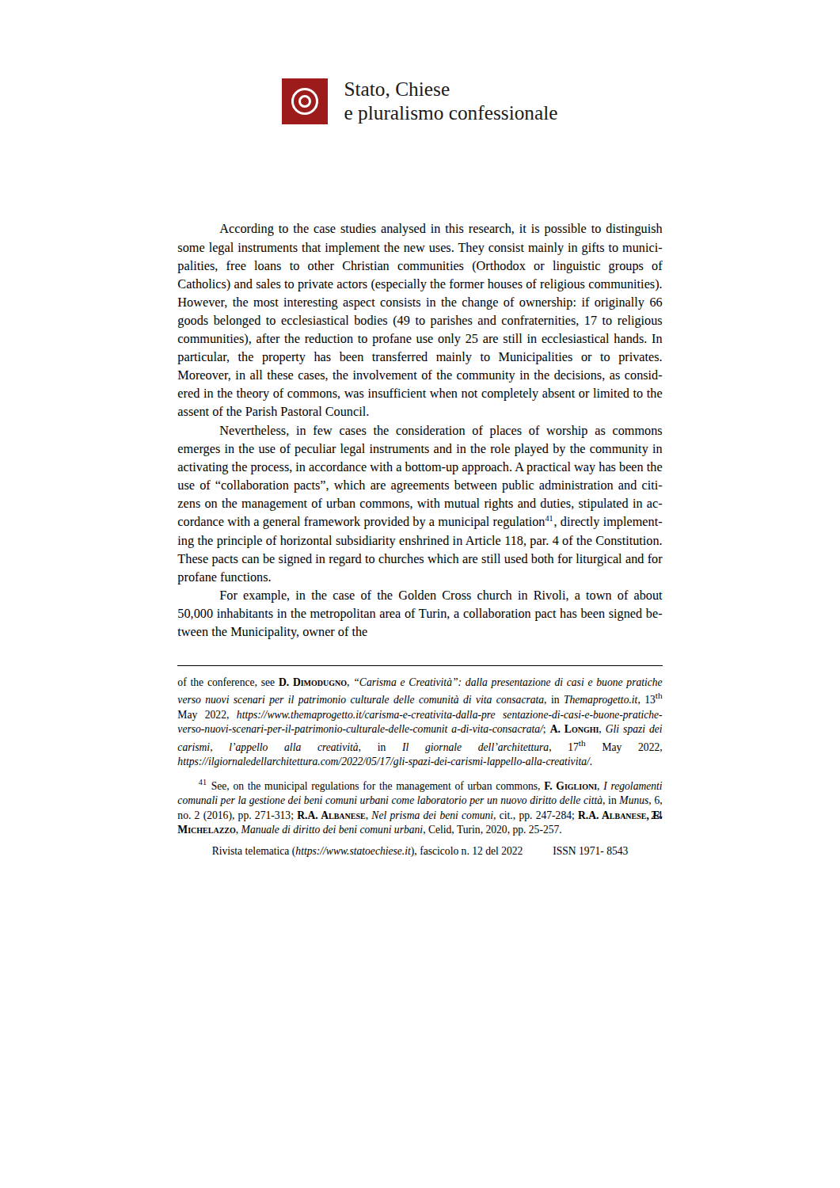| | Stato, Chiese e pluralismo confessionale |
According to the case studies analysed in this research, it is possible to distinguish some legal instruments that implement the new uses. They consist mainly in gifts to municipalities, free loans to other Christian communities (Orthodox or linguistic groups of Catholics) and sales to private actors (especially the former houses of religious communities). However, the most interesting aspect consists in the change of ownership: if originally 66 goods belonged to ecclesiastical bodies (49 to parishes and confraternities, 17 to religious communities), after the reduction to profane use only 25 are still in ecclesiastical hands. In particular, the property has been transferred mainly to Municipalities or to privates. Moreover, in all these cases, the involvement of the community in the decisions, as considered in the theory of commons, was insufficient when not completely absent or limited to the assent of the Parish Pastoral Council.
Nevertheless, in few cases the consideration of places of worship as commons emerges in the use of peculiar legal instruments and in the role played by the community in activating the process, in accordance with a bottom-up approach. A practical way has been the use of “collaboration pacts”, which are agreements between public administration and citizens on the management of urban commons, with mutual rights and duties, stipulated in accordance with a general framework provided by a municipal regulation41, directly implementing the principle of horizontal subsidiarity enshrined in Article 118, par. 4 of the Constitution. These pacts can be signed in regard to churches which are still used both for liturgical and for profane functions.
For example, in the case of the Golden Cross church in Rivoli, a town of about 50,000 inhabitants in the metropolitan area of Turin, a collaboration pact has been signed between the Municipality, owner of the
of the conference, see D. Dimodugno, “Carisma e Creatività”: dalla presentazione di casi e buone pratiche verso nuovi scenari per il patrimonio culturale delle comunità di vita consacrata, in Themaprogetto.it, 13th May 2022, https://www.themaprogetto.it/carisma-e-creativita-dalla-pre sentazione-di-casi-e-buone-pratiche-verso-nuovi-scenari-per-il-patrimonio-culturale-delle-comunit a-di-vita-consacrata/; A. Longhi, Gli spazi dei carismi, l’appello alla creatività, in Il giornale dell’architettura, 17th May 2022, https://ilgiornaledellarchitettura.com/2022/05/17/gli-spazi-dei-carismi-lappello-alla-creativita/.
41 See, on the municipal regulations for the management of urban commons, F. Giglioni, I regolamenti comunali per la gestione dei beni comuni urbani come laboratorio per un nuovo diritto delle città, in Munus, 6, no. 2 (2016), pp. 271-313; R.A. Albanese, Nel prisma dei beni comuni, cit., pp. 247-284; R.A. Albanese, E. Michelazzo, Manuale di diritto dei beni comuni urbani, Celid, Turin, 2020, pp. 25-257.
24
Rivista telematica (https://www.statoechiese.it), fascicolo n. 12 del 2022 ISSN 1971- 8543